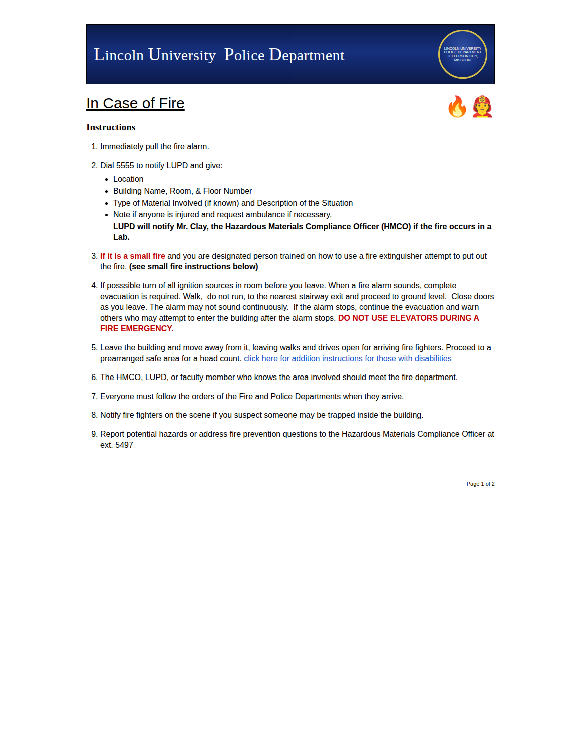Lincoln University Police Department
LINCOLN UNIVERSITY
POLICE DEPARTMENT
JEFFERSON CITY, MISSOURI
In Case of Fire
Instructions
🔥🧑‍🚒
Immediately pull the fire alarm.
Dial 5555 to notify LUPD and give:
Location
Building Name, Room, & Floor Number
Type of Material Involved (if known) and Description of the Situation
Note if anyone is injured and request ambulance if necessary. LUPD will notify Mr. Clay, the Hazardous Materials Compliance Officer (HMCO) if the fire occurs in a Lab.
If it is a small fire and you are designated person trained on how to use a fire extinguisher attempt to put out the fire. (see small fire instructions below)
If posssible turn of all ignition sources in room before you leave. When a fire alarm sounds, complete evacuation is required. Walk, do not run, to the nearest stairway exit and proceed to ground level. Close doors as you leave. The alarm may not sound continuously. If the alarm stops, continue the evacuation and warn others who may attempt to enter the building after the alarm stops. DO NOT USE ELEVATORS DURING A FIRE EMERGENCY.
Leave the building and move away from it, leaving walks and drives open for arriving fire fighters. Proceed to a prearranged safe area for a head count. click here for addition instructions for those with disabilities
The HMCO, LUPD, or faculty member who knows the area involved should meet the fire department.
Everyone must follow the orders of the Fire and Police Departments when they arrive.
Notify fire fighters on the scene if you suspect someone may be trapped inside the building.
Report potential hazards or address fire prevention questions to the Hazardous Materials Compliance Officer at ext. 5497
Page 1 of 2